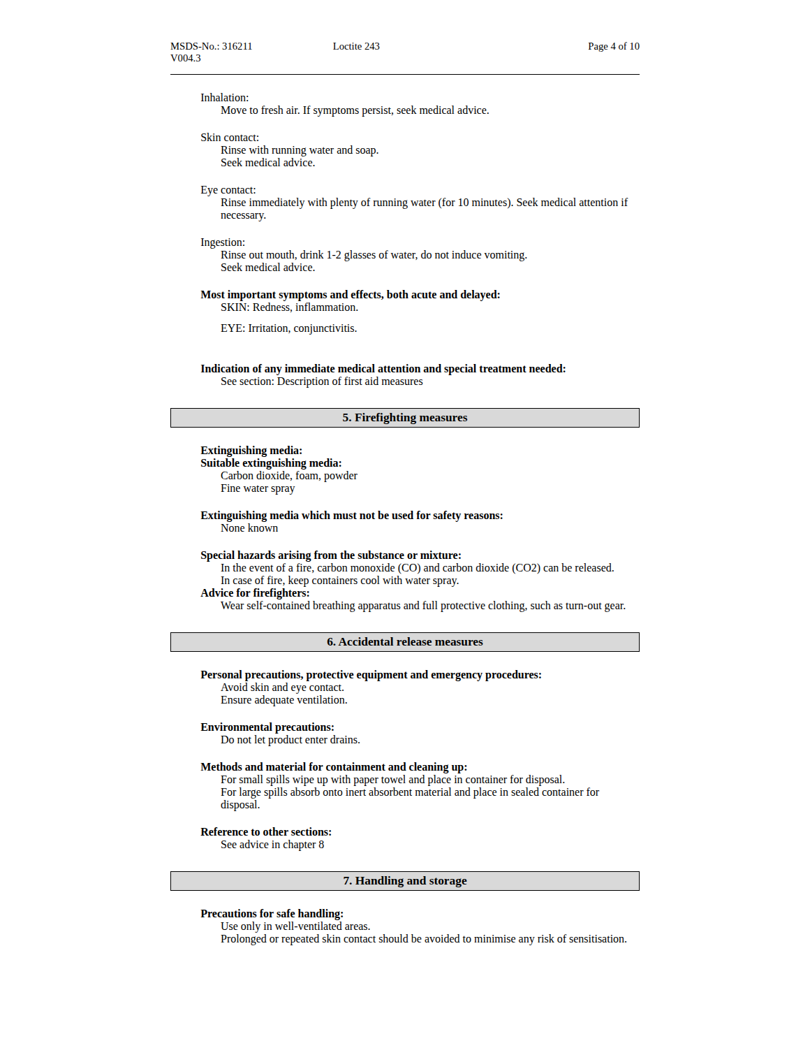MSDS-No.: 316211
V004.3
Loctite 243
Page 4 of 10
Inhalation:
Move to fresh air. If symptoms persist, seek medical advice.
Skin contact:
Rinse with running water and soap.
Seek medical advice.
Eye contact:
Rinse immediately with plenty of running water (for 10 minutes). Seek medical attention if necessary.
Ingestion:
Rinse out mouth, drink 1-2 glasses of water, do not induce vomiting.
Seek medical advice.
Most important symptoms and effects, both acute and delayed:
SKIN: Redness, inflammation.
EYE: Irritation, conjunctivitis.
Indication of any immediate medical attention and special treatment needed:
See section: Description of first aid measures
5. Firefighting measures
Extinguishing media:
Suitable extinguishing media:
Carbon dioxide, foam, powder
Fine water spray
Extinguishing media which must not be used for safety reasons:
None known
Special hazards arising from the substance or mixture:
In the event of a fire, carbon monoxide (CO) and carbon dioxide (CO2) can be released.
In case of fire, keep containers cool with water spray.
Advice for firefighters:
Wear self-contained breathing apparatus and full protective clothing, such as turn-out gear.
6. Accidental release measures
Personal precautions, protective equipment and emergency procedures:
Avoid skin and eye contact.
Ensure adequate ventilation.
Environmental precautions:
Do not let product enter drains.
Methods and material for containment and cleaning up:
For small spills wipe up with paper towel and place in container for disposal.
For large spills absorb onto inert absorbent material and place in sealed container for disposal.
Reference to other sections:
See advice in chapter 8
7. Handling and storage
Precautions for safe handling:
Use only in well-ventilated areas.
Prolonged or repeated skin contact should be avoided to minimise any risk of sensitisation.